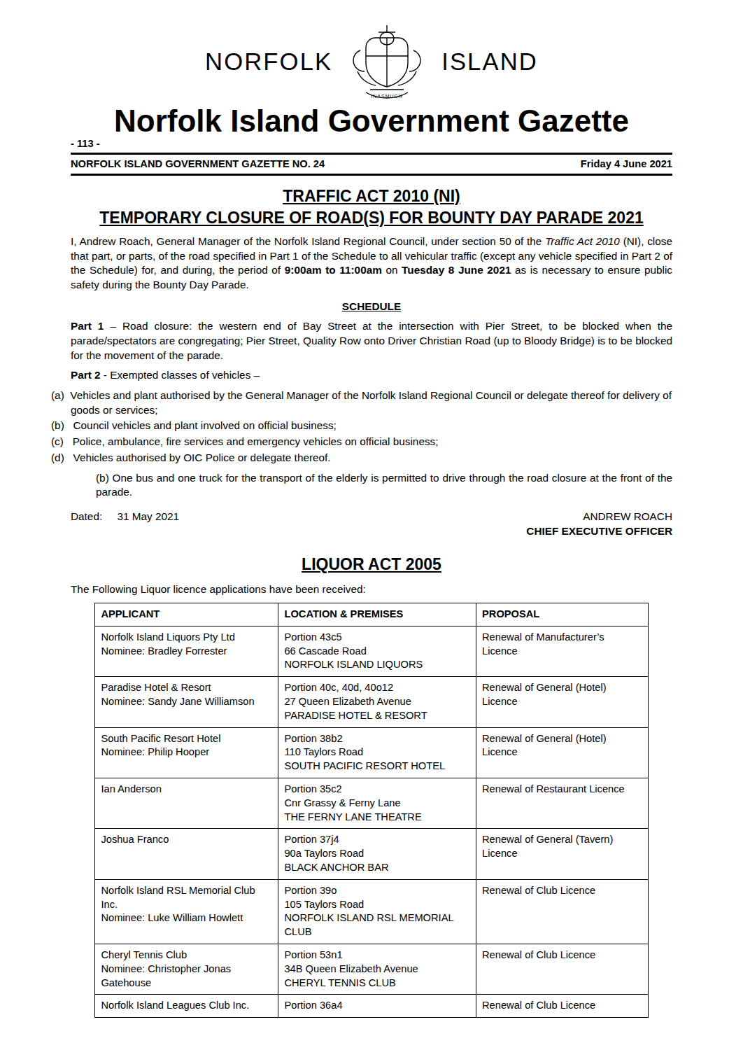NORFOLK INASMUCH ISLAND
Norfolk Island Government Gazette
- 113 -
NORFOLK ISLAND GOVERNMENT GAZETTE NO. 24 Friday 4 June 2021
TRAFFIC ACT 2010 (NI)
TEMPORARY CLOSURE OF ROAD(S) FOR BOUNTY DAY PARADE 2021
I, Andrew Roach, General Manager of the Norfolk Island Regional Council, under section 50 of the Traffic Act 2010 (NI), close that part, or parts, of the road specified in Part 1 of the Schedule to all vehicular traffic (except any vehicle specified in Part 2 of the Schedule) for, and during, the period of 9:00am to 11:00am on Tuesday 8 June 2021 as is necessary to ensure public safety during the Bounty Day Parade.
SCHEDULE
Part 1 – Road closure: the western end of Bay Street at the intersection with Pier Street, to be blocked when the parade/spectators are congregating; Pier Street, Quality Row onto Driver Christian Road (up to Bloody Bridge) is to be blocked for the movement of the parade.
Part 2 - Exempted classes of vehicles –
(a) Vehicles and plant authorised by the General Manager of the Norfolk Island Regional Council or delegate thereof for delivery of goods or services;
(b) Council vehicles and plant involved on official business;
(c) Police, ambulance, fire services and emergency vehicles on official business;
(d) Vehicles authorised by OIC Police or delegate thereof.
(b) One bus and one truck for the transport of the elderly is permitted to drive through the road closure at the front of the parade.
Dated: 31 May 2021
ANDREW ROACH
CHIEF EXECUTIVE OFFICER
LIQUOR ACT 2005
The Following Liquor licence applications have been received:
| APPLICANT | LOCATION & PREMISES | PROPOSAL |
| --- | --- | --- |
| Norfolk Island Liquors Pty Ltd Nominee: Bradley Forrester | Portion 43c5 66 Cascade Road NORFOLK ISLAND LIQUORS | Renewal of Manufacturer’s Licence |
| Paradise Hotel & Resort Nominee: Sandy Jane Williamson | Portion 40c, 40d, 40o12 27 Queen Elizabeth Avenue PARADISE HOTEL & RESORT | Renewal of General (Hotel) Licence |
| South Pacific Resort Hotel Nominee: Philip Hooper | Portion 38b2 110 Taylors Road SOUTH PACIFIC RESORT HOTEL | Renewal of General (Hotel) Licence |
| Ian Anderson | Portion 35c2 Cnr Grassy & Ferny Lane THE FERNY LANE THEATRE | Renewal of Restaurant Licence |
| Joshua Franco | Portion 37j4 90a Taylors Road BLACK ANCHOR BAR | Renewal of General (Tavern) Licence |
| Norfolk Island RSL Memorial Club Inc. Nominee: Luke William Howlett | Portion 39o 105 Taylors Road NORFOLK ISLAND RSL MEMORIAL CLUB | Renewal of Club Licence |
| Cheryl Tennis Club Nominee: Christopher Jonas Gatehouse | Portion 53n1 34B Queen Elizabeth Avenue CHERYL TENNIS CLUB | Renewal of Club Licence |
| Norfolk Island Leagues Club Inc. | Portion 36a4 | Renewal of Club Licence |